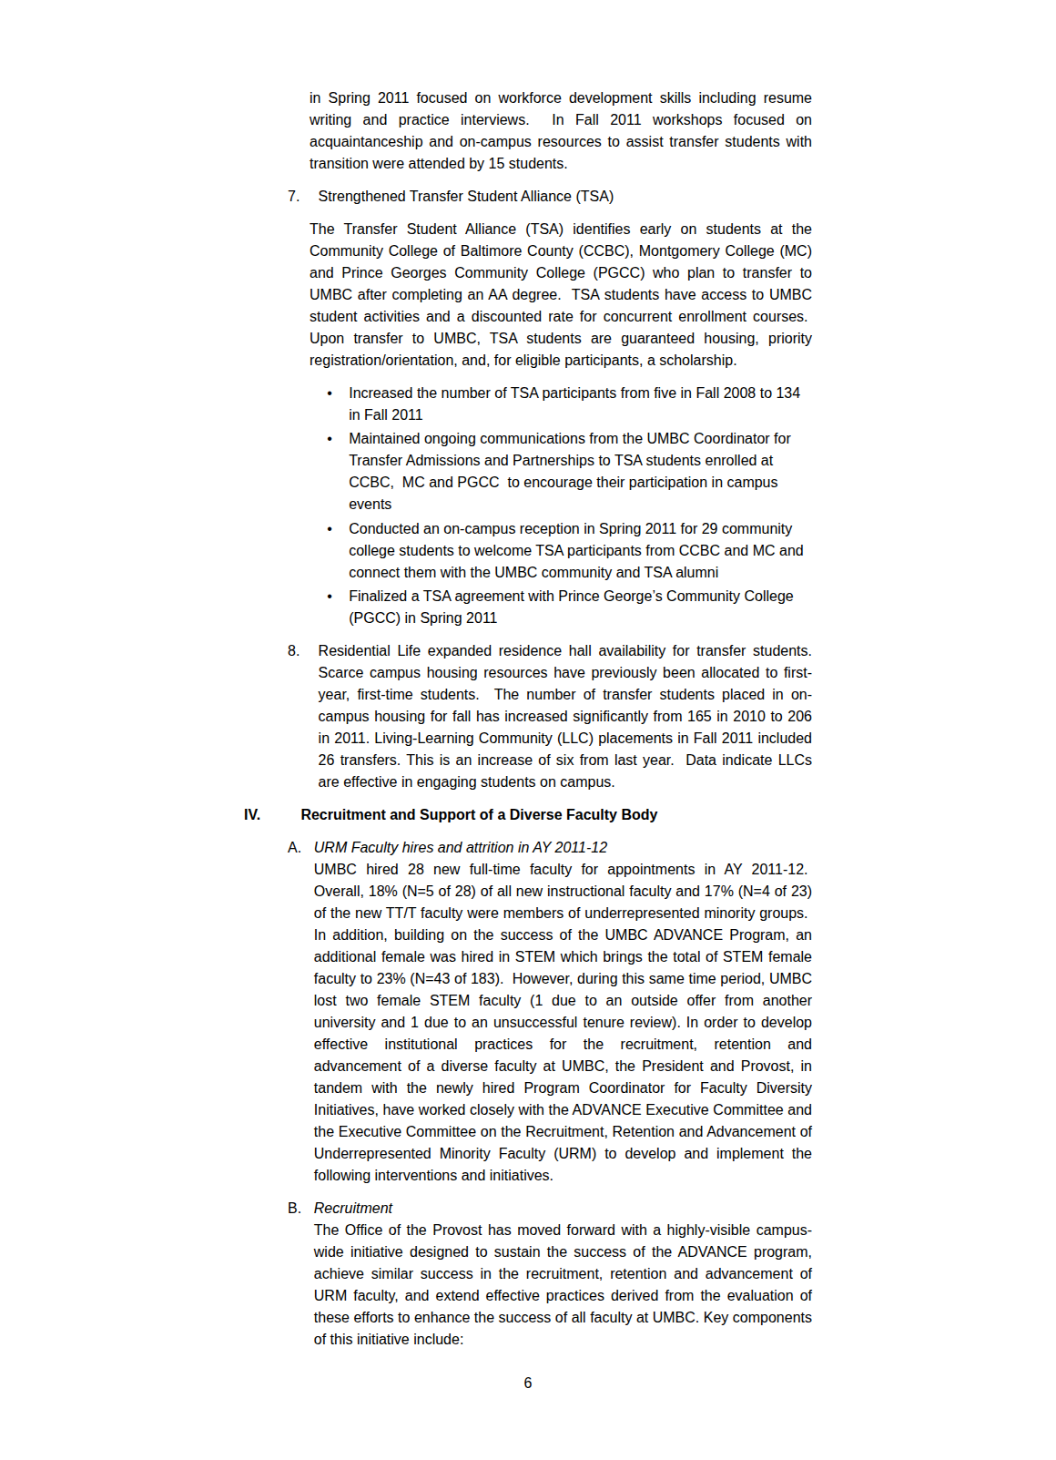in Spring 2011 focused on workforce development skills including resume writing and practice interviews. In Fall 2011 workshops focused on acquaintanceship and on-campus resources to assist transfer students with transition were attended by 15 students.
7.
Strengthened Transfer Student Alliance (TSA)
The Transfer Student Alliance (TSA) identifies early on students at the Community College of Baltimore County (CCBC), Montgomery College (MC) and Prince Georges Community College (PGCC) who plan to transfer to UMBC after completing an AA degree. TSA students have access to UMBC student activities and a discounted rate for concurrent enrollment courses. Upon transfer to UMBC, TSA students are guaranteed housing, priority registration/orientation, and, for eligible participants, a scholarship.
Increased the number of TSA participants from five in Fall 2008 to 134 in Fall 2011
Maintained ongoing communications from the UMBC Coordinator for Transfer Admissions and Partnerships to TSA students enrolled at CCBC, MC and PGCC to encourage their participation in campus events
Conducted an on-campus reception in Spring 2011 for 29 community college students to welcome TSA participants from CCBC and MC and connect them with the UMBC community and TSA alumni
Finalized a TSA agreement with Prince George’s Community College (PGCC) in Spring 2011
8.
Residential Life expanded residence hall availability for transfer students. Scarce campus housing resources have previously been allocated to first-year, first-time students. The number of transfer students placed in on-campus housing for fall has increased significantly from 165 in 2010 to 206 in 2011. Living-Learning Community (LLC) placements in Fall 2011 included 26 transfers. This is an increase of six from last year. Data indicate LLCs are effective in engaging students on campus.
IV.
Recruitment and Support of a Diverse Faculty Body
A.
URM Faculty hires and attrition in AY 2011-12
UMBC hired 28 new full-time faculty for appointments in AY 2011-12. Overall, 18% (N=5 of 28) of all new instructional faculty and 17% (N=4 of 23) of the new TT/T faculty were members of underrepresented minority groups. In addition, building on the success of the UMBC ADVANCE Program, an additional female was hired in STEM which brings the total of STEM female faculty to 23% (N=43 of 183). However, during this same time period, UMBC lost two female STEM faculty (1 due to an outside offer from another university and 1 due to an unsuccessful tenure review). In order to develop effective institutional practices for the recruitment, retention and advancement of a diverse faculty at UMBC, the President and Provost, in tandem with the newly hired Program Coordinator for Faculty Diversity Initiatives, have worked closely with the ADVANCE Executive Committee and the Executive Committee on the Recruitment, Retention and Advancement of Underrepresented Minority Faculty (URM) to develop and implement the following interventions and initiatives.
B.
Recruitment
The Office of the Provost has moved forward with a highly-visible campus-wide initiative designed to sustain the success of the ADVANCE program, achieve similar success in the recruitment, retention and advancement of URM faculty, and extend effective practices derived from the evaluation of these efforts to enhance the success of all faculty at UMBC. Key components of this initiative include:
6